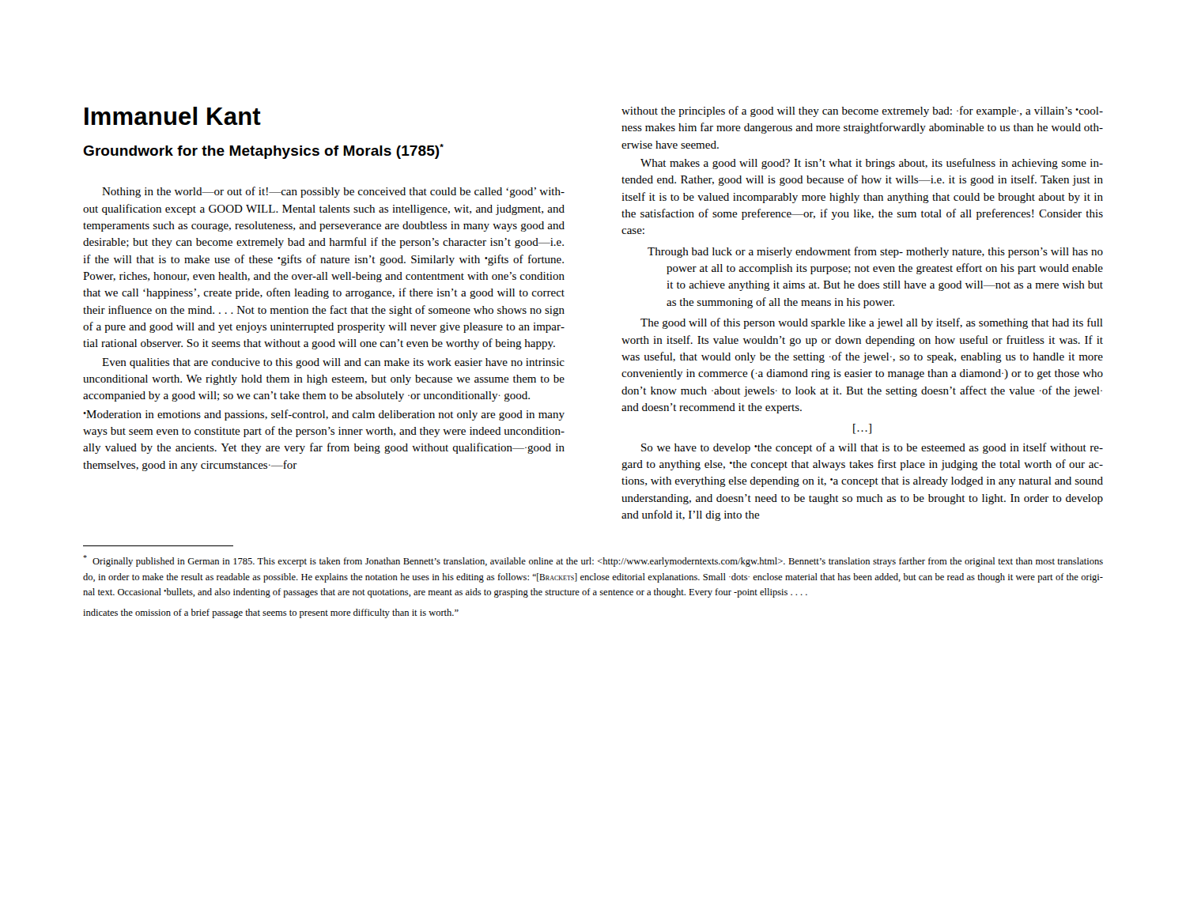Immanuel Kant
Groundwork for the Metaphysics of Morals (1785)*
Nothing in the world—or out of it!—can possibly be conceived that could be called ‘good’ without qualification except a GOOD WILL. Mental talents such as intelligence, wit, and judgment, and temperaments such as courage, resoluteness, and perseverance are doubtless in many ways good and desirable; but they can become extremely bad and harmful if the person’s character isn’t good—i.e. if the will that is to make use of these •gifts of nature isn’t good. Similarly with •gifts of fortune. Power, riches, honour, even health, and the over-all well-being and contentment with one’s condition that we call ‘happiness’, create pride, often leading to arrogance, if there isn’t a good will to correct their influence on the mind. . . . Not to mention the fact that the sight of someone who shows no sign of a pure and good will and yet enjoys uninterrupted prosperity will never give pleasure to an impartial rational observer. So it seems that without a good will one can’t even be worthy of being happy.
Even qualities that are conducive to this good will and can make its work easier have no intrinsic unconditional worth. We rightly hold them in high esteem, but only because we assume them to be accompanied by a good will; so we can’t take them to be absolutely ·or unconditionally· good.
•Moderation in emotions and passions, self-control, and calm deliberation not only are good in many ways but seem even to constitute part of the person’s inner worth, and they were indeed unconditionally valued by the ancients. Yet they are very far from being good without qualification—·good in themselves, good in any circumstances·—for
without the principles of a good will they can become extremely bad: ·for example·, a villain’s •coolness makes him far more dangerous and more straightforwardly abominable to us than he would otherwise have seemed.
What makes a good will good? It isn’t what it brings about, its usefulness in achieving some intended end. Rather, good will is good because of how it wills—i.e. it is good in itself. Taken just in itself it is to be valued incomparably more highly than anything that could be brought about by it in the satisfaction of some preference—or, if you like, the sum total of all preferences! Consider this case:
Through bad luck or a miserly endowment from step- motherly nature, this person’s will has no power at all to accomplish its purpose; not even the greatest effort on his part would enable it to achieve anything it aims at. But he does still have a good will—not as a mere wish but as the summoning of all the means in his power.
The good will of this person would sparkle like a jewel all by itself, as something that had its full worth in itself. Its value wouldn’t go up or down depending on how useful or fruitless it was. If it was useful, that would only be the setting ·of the jewel·, so to speak, enabling us to handle it more conveniently in commerce (·a diamond ring is easier to manage than a diamond·) or to get those who don’t know much ·about jewels· to look at it. But the setting doesn’t affect the value ·of the jewel· and doesn’t recommend it the experts.
[…]
So we have to develop •the concept of a will that is to be esteemed as good in itself without regard to anything else, •the concept that always takes first place in judging the total worth of our actions, with everything else depending on it, •a concept that is already lodged in any natural and sound understanding, and doesn’t need to be taught so much as to be brought to light. In order to develop and unfold it, I’ll dig into the
* Originally published in German in 1785. This excerpt is taken from Jonathan Bennett’s translation, available online at the url: <http://www.earlymoderntexts.com/kgw.html>. Bennett’s translation strays farther from the original text than most translations do, in order to make the result as readable as possible. He explains the notation he uses in his editing as follows: “[Brackets] enclose editorial explanations. Small ·dots· enclose material that has been added, but can be read as though it were part of the original text. Occasional •bullets, and also indenting of passages that are not quotations, are meant as aids to grasping the structure of a sentence or a thought. Every four -point ellipsis . . . .
indicates the omission of a brief passage that seems to present more difficulty than it is worth.”